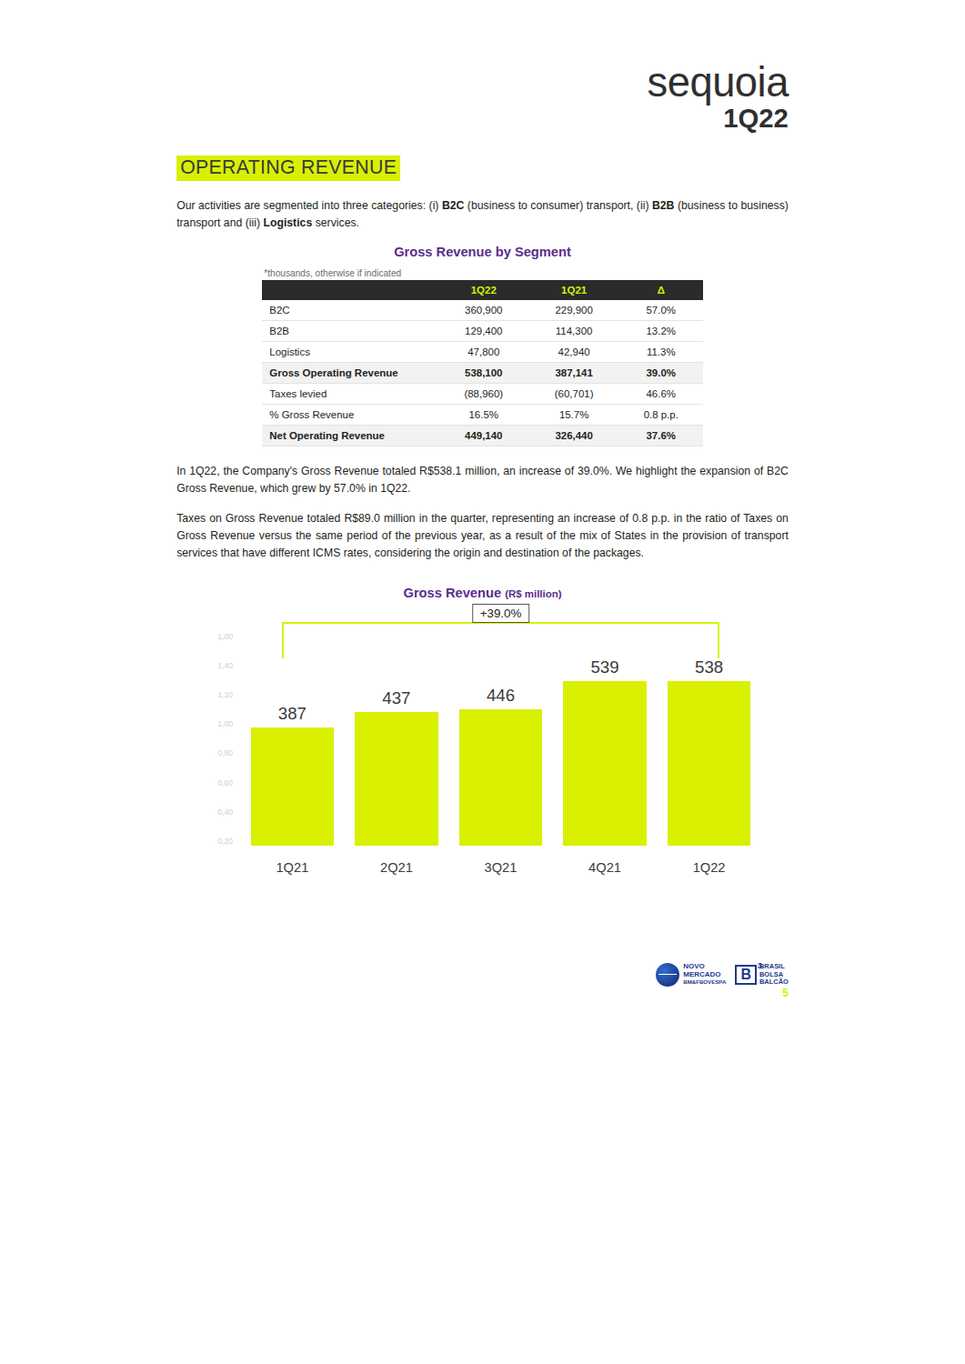sequoia
1Q22
OPERATING REVENUE
Our activities are segmented into three categories: (i) B2C (business to consumer) transport, (ii) B2B (business to business) transport and (iii) Logistics services.
Gross Revenue by Segment
*thousands, otherwise if indicated
| | 1Q22 | 1Q21 | Δ |
| --- | --- | --- | --- |
| B2C | 360,900 | 229,900 | 57.0% |
| B2B | 129,400 | 114,300 | 13.2% |
| Logistics | 47,800 | 42,940 | 11.3% |
| Gross Operating Revenue | 538,100 | 387,141 | 39.0% |
| Taxes levied | (88,960) | (60,701) | 46.6% |
| % Gross Revenue | 16.5% | 15.7% | 0.8 p.p. |
| Net Operating Revenue | 449,140 | 326,440 | 37.6% |
In 1Q22, the Company's Gross Revenue totaled R$538.1 million, an increase of 39.0%. We highlight the expansion of B2C Gross Revenue, which grew by 57.0% in 1Q22.
Taxes on Gross Revenue totaled R$89.0 million in the quarter, representing an increase of 0.8 p.p. in the ratio of Taxes on Gross Revenue versus the same period of the previous year, as a result of the mix of States in the provision of transport services that have different ICMS rates, considering the origin and destination of the packages.
Gross Revenue (R$ million)
1,00
1,40
1,20
1,00
0,80
0,60
0,40
0,20
+39.0%
387
437
446
539
538
1Q21
2Q21
3Q21
4Q21
1Q22
NOVO
MERCADO
BM&FBOVESPA
B3
BRASIL
BOLSA
BALCÃO
5